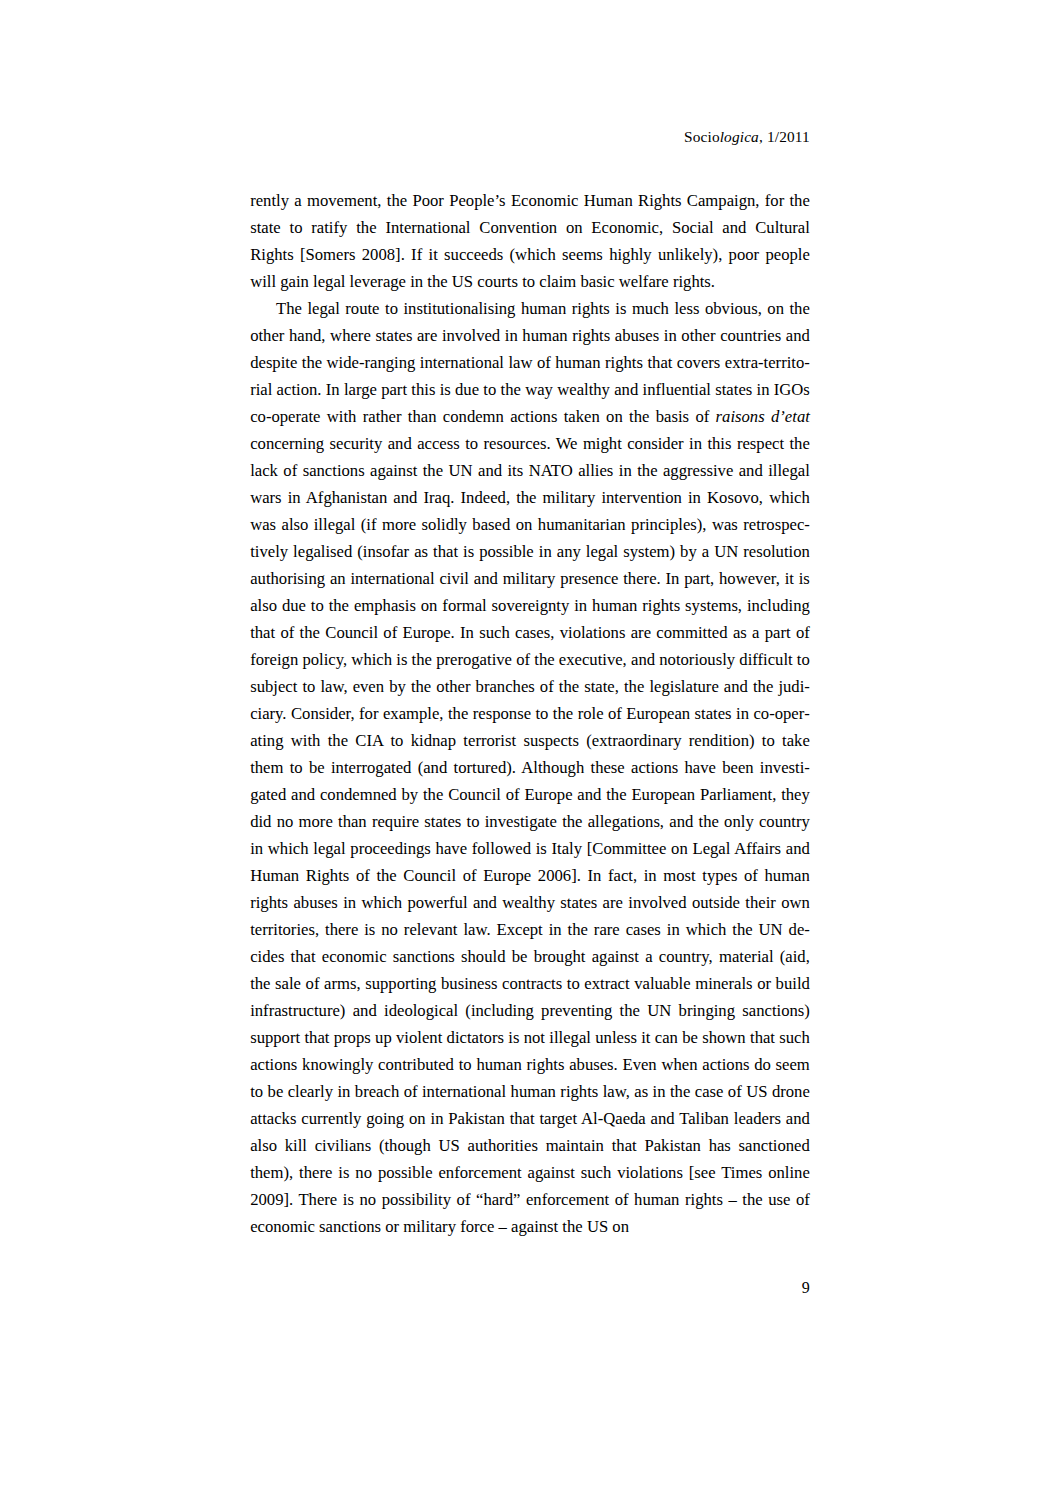Sociologica, 1/2011
rently a movement, the Poor People’s Economic Human Rights Campaign, for the state to ratify the International Convention on Economic, Social and Cultural Rights [Somers 2008]. If it succeeds (which seems highly unlikely), poor people will gain legal leverage in the US courts to claim basic welfare rights.
The legal route to institutionalising human rights is much less obvious, on the other hand, where states are involved in human rights abuses in other countries and despite the wide-ranging international law of human rights that covers extra-territorial action. In large part this is due to the way wealthy and influential states in IGOs co-operate with rather than condemn actions taken on the basis of raisons d’etat concerning security and access to resources. We might consider in this respect the lack of sanctions against the UN and its NATO allies in the aggressive and illegal wars in Afghanistan and Iraq. Indeed, the military intervention in Kosovo, which was also illegal (if more solidly based on humanitarian principles), was retrospectively legalised (insofar as that is possible in any legal system) by a UN resolution authorising an international civil and military presence there. In part, however, it is also due to the emphasis on formal sovereignty in human rights systems, including that of the Council of Europe. In such cases, violations are committed as a part of foreign policy, which is the prerogative of the executive, and notoriously difficult to subject to law, even by the other branches of the state, the legislature and the judiciary. Consider, for example, the response to the role of European states in co-operating with the CIA to kidnap terrorist suspects (extraordinary rendition) to take them to be interrogated (and tortured). Although these actions have been investigated and condemned by the Council of Europe and the European Parliament, they did no more than require states to investigate the allegations, and the only country in which legal proceedings have followed is Italy [Committee on Legal Affairs and Human Rights of the Council of Europe 2006]. In fact, in most types of human rights abuses in which powerful and wealthy states are involved outside their own territories, there is no relevant law. Except in the rare cases in which the UN decides that economic sanctions should be brought against a country, material (aid, the sale of arms, supporting business contracts to extract valuable minerals or build infrastructure) and ideological (including preventing the UN bringing sanctions) support that props up violent dictators is not illegal unless it can be shown that such actions knowingly contributed to human rights abuses. Even when actions do seem to be clearly in breach of international human rights law, as in the case of US drone attacks currently going on in Pakistan that target Al-Qaeda and Taliban leaders and also kill civilians (though US authorities maintain that Pakistan has sanctioned them), there is no possible enforcement against such violations [see Times online 2009]. There is no possibility of “hard” enforcement of human rights – the use of economic sanctions or military force – against the US on
9